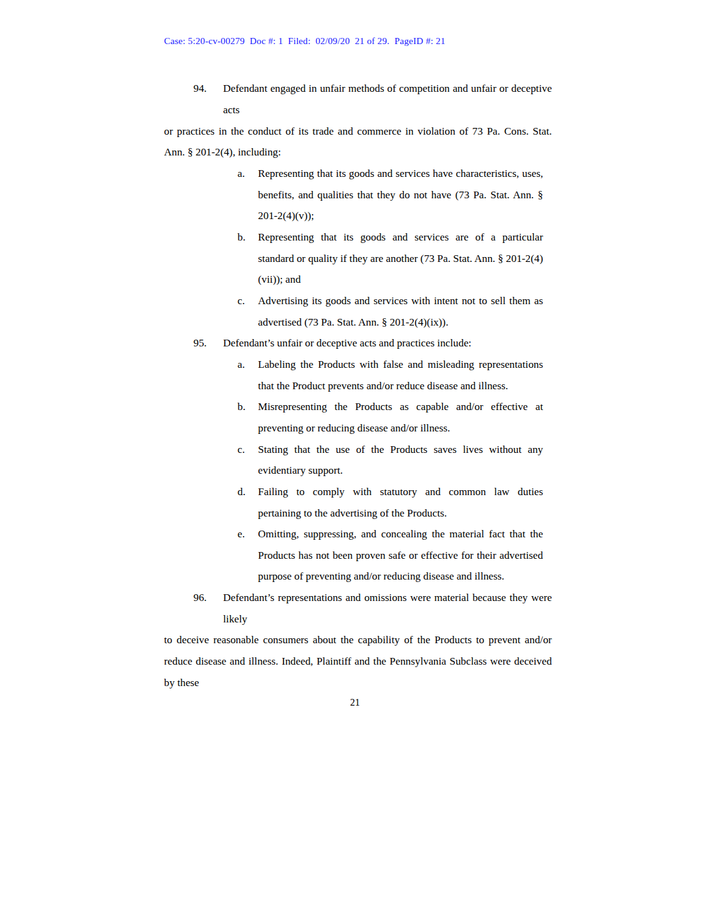Case: 5:20-cv-00279 Doc #: 1 Filed: 02/09/20 21 of 29. PageID #: 21
94.
Defendant engaged in unfair methods of competition and unfair or deceptive acts
or practices in the conduct of its trade and commerce in violation of 73 Pa. Cons. Stat. Ann. § 201-2(4), including:
a. Representing that its goods and services have characteristics, uses, benefits, and qualities that they do not have (73 Pa. Stat. Ann. § 201-2(4)(v));
b. Representing that its goods and services are of a particular standard or quality if they are another (73 Pa. Stat. Ann. § 201-2(4)(vii)); and
c. Advertising its goods and services with intent not to sell them as advertised (73 Pa. Stat. Ann. § 201-2(4)(ix)).
95.
Defendant’s unfair or deceptive acts and practices include:
a. Labeling the Products with false and misleading representations that the Product prevents and/or reduce disease and illness.
b. Misrepresenting the Products as capable and/or effective at preventing or reducing disease and/or illness.
c. Stating that the use of the Products saves lives without any evidentiary support.
d. Failing to comply with statutory and common law duties pertaining to the advertising of the Products.
e. Omitting, suppressing, and concealing the material fact that the Products has not been proven safe or effective for their advertised purpose of preventing and/or reducing disease and illness.
96.
Defendant’s representations and omissions were material because they were likely
to deceive reasonable consumers about the capability of the Products to prevent and/or reduce disease and illness. Indeed, Plaintiff and the Pennsylvania Subclass were deceived by these
21